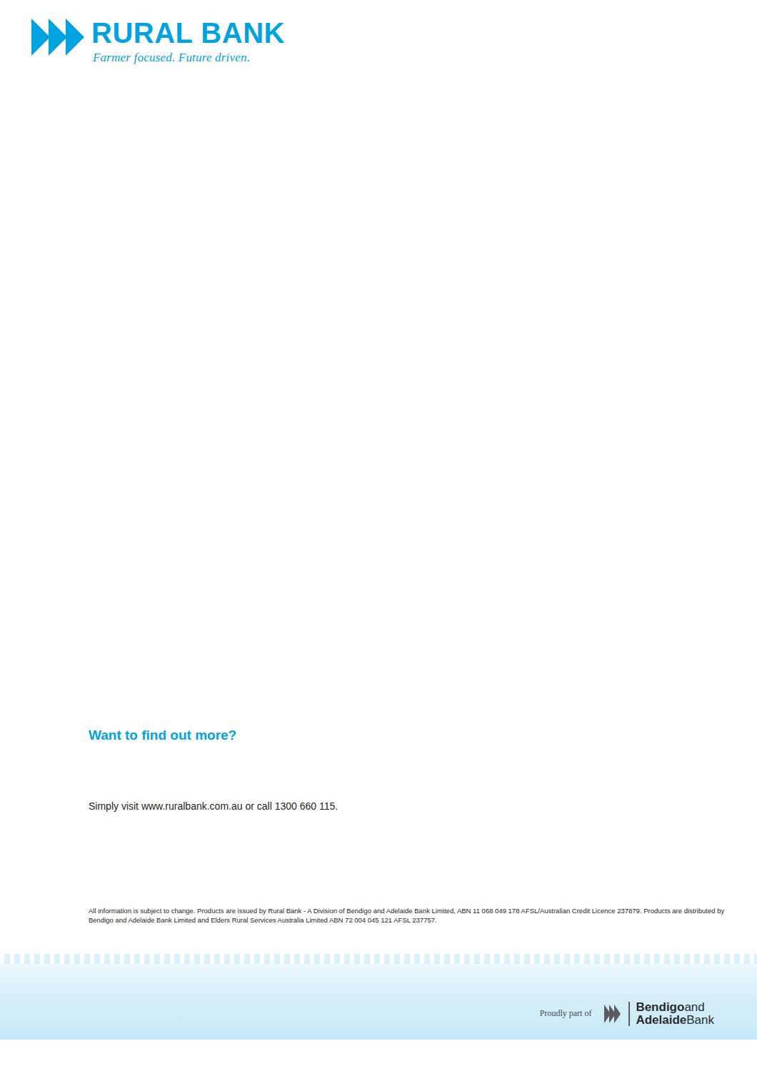RURAL BANK
Farmer focused. Future driven.
Want to find out more?
Simply visit www.ruralbank.com.au or call 1300 660 115.
All information is subject to change. Products are issued by Rural Bank - A Division of Bendigo and Adelaide Bank Limited, ABN 11 068 049 178 AFSL/Australian Credit Licence 237879. Products are distributed by Bendigo and Adelaide Bank Limited and Elders Rural Services Australia Limited ABN 72 004 045 121 AFSL 237757.
Proudly part of
Bendigoand
Adelaide Bank